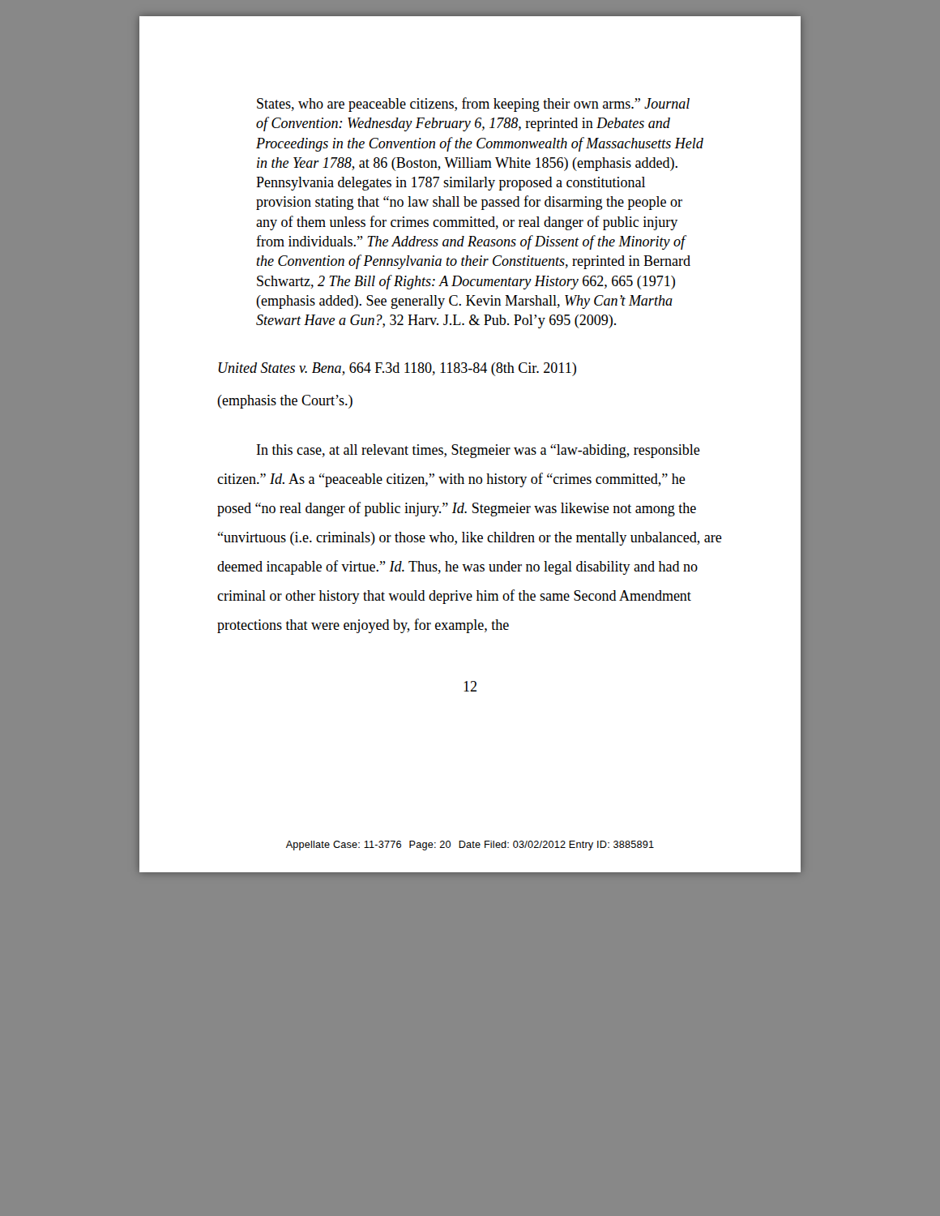States, who are peaceable citizens, from keeping their own arms.” Journal of Convention: Wednesday February 6, 1788, reprinted in Debates and Proceedings in the Convention of the Commonwealth of Massachusetts Held in the Year 1788, at 86 (Boston, William White 1856) (emphasis added). Pennsylvania delegates in 1787 similarly proposed a constitutional provision stating that “no law shall be passed for disarming the people or any of them unless for crimes committed, or real danger of public injury from individuals.” The Address and Reasons of Dissent of the Minority of the Convention of Pennsylvania to their Constituents, reprinted in Bernard Schwartz, 2 The Bill of Rights: A Documentary History 662, 665 (1971) (emphasis added). See generally C. Kevin Marshall, Why Can’t Martha Stewart Have a Gun?, 32 Harv. J.L. & Pub. Pol’y 695 (2009).
United States v. Bena, 664 F.3d 1180, 1183-84 (8th Cir. 2011)
(emphasis the Court’s.)
In this case, at all relevant times, Stegmeier was a “law-abiding, responsible citizen.” Id. As a “peaceable citizen,” with no history of “crimes committed,” he posed “no real danger of public injury.” Id. Stegmeier was likewise not among the “unvirtuous (i.e. criminals) or those who, like children or the mentally unbalanced, are deemed incapable of virtue.” Id. Thus, he was under no legal disability and had no criminal or other history that would deprive him of the same Second Amendment protections that were enjoyed by, for example, the
12
Appellate Case: 11-3776 Page: 20 Date Filed: 03/02/2012 Entry ID: 3885891